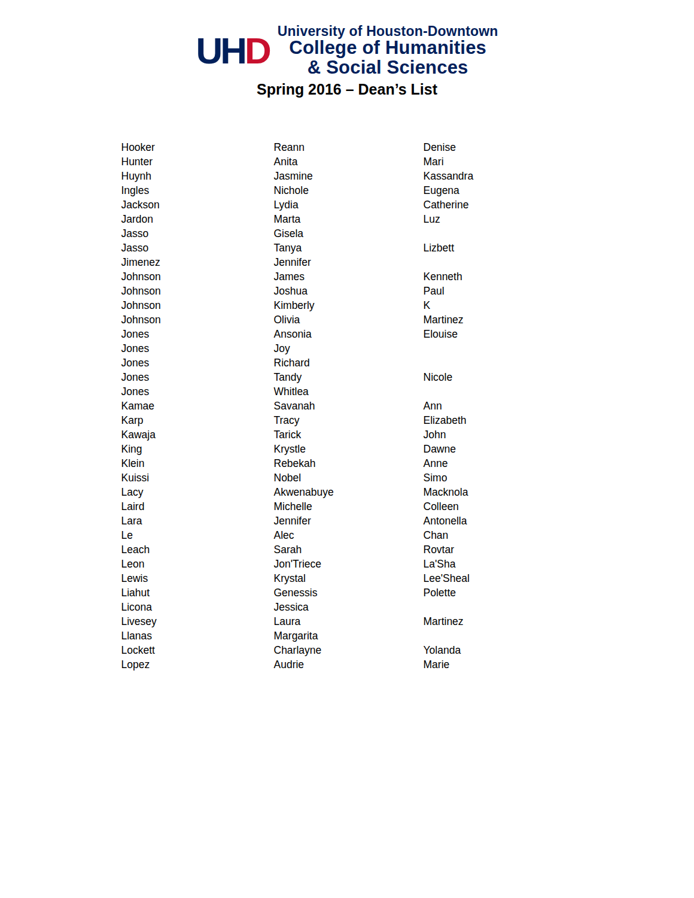UHD
University of Houston-Downtown
College of Humanities
& Social Sciences
Spring 2016 – Dean’s List
| Hooker | Reann | Denise |
| Hunter | Anita | Mari |
| Huynh | Jasmine | Kassandra |
| Ingles | Nichole | Eugena |
| Jackson | Lydia | Catherine |
| Jardon | Marta | Luz |
| Jasso | Gisela | |
| Jasso | Tanya | Lizbett |
| Jimenez | Jennifer | |
| Johnson | James | Kenneth |
| Johnson | Joshua | Paul |
| Johnson | Kimberly | K |
| Johnson | Olivia | Martinez |
| Jones | Ansonia | Elouise |
| Jones | Joy | |
| Jones | Richard | |
| Jones | Tandy | Nicole |
| Jones | Whitlea | |
| Kamae | Savanah | Ann |
| Karp | Tracy | Elizabeth |
| Kawaja | Tarick | John |
| King | Krystle | Dawne |
| Klein | Rebekah | Anne |
| Kuissi | Nobel | Simo |
| Lacy | Akwenabuye | Macknola |
| Laird | Michelle | Colleen |
| Lara | Jennifer | Antonella |
| Le | Alec | Chan |
| Leach | Sarah | Rovtar |
| Leon | Jon'Triece | La'Sha |
| Lewis | Krystal | Lee'Sheal |
| Liahut | Genessis | Polette |
| Licona | Jessica | |
| Livesey | Laura | Martinez |
| Llanas | Margarita | |
| Lockett | Charlayne | Yolanda |
| Lopez | Audrie | Marie |